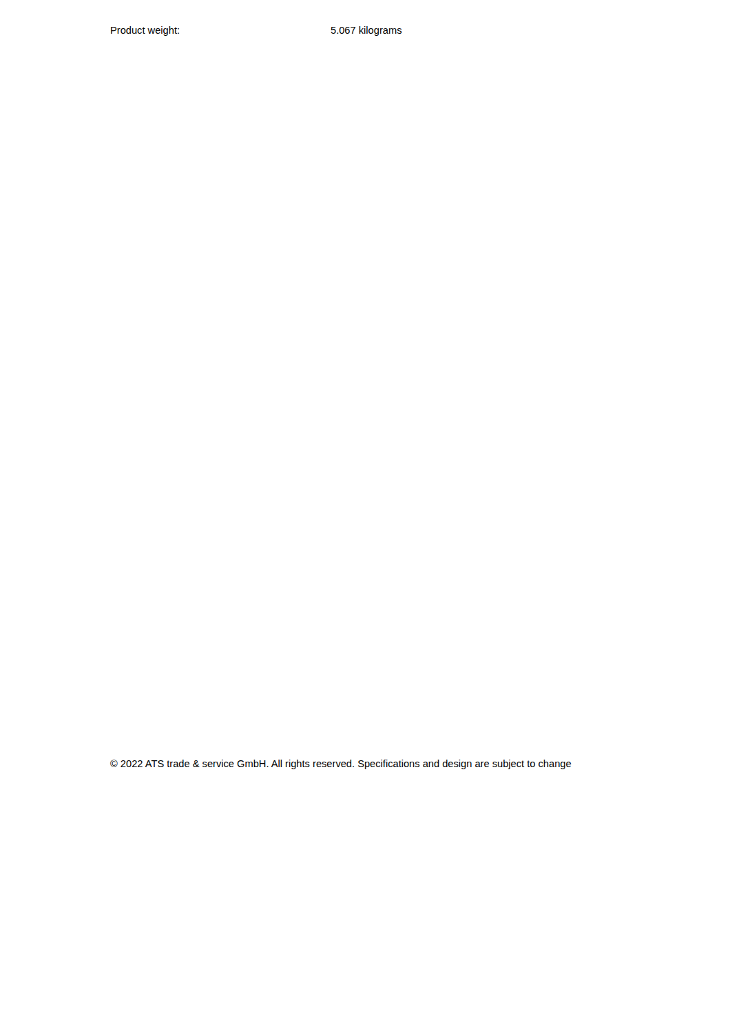Product weight:
5.067 kilograms
© 2022 ATS trade & service GmbH. All rights reserved. Specifications and design are subject to change